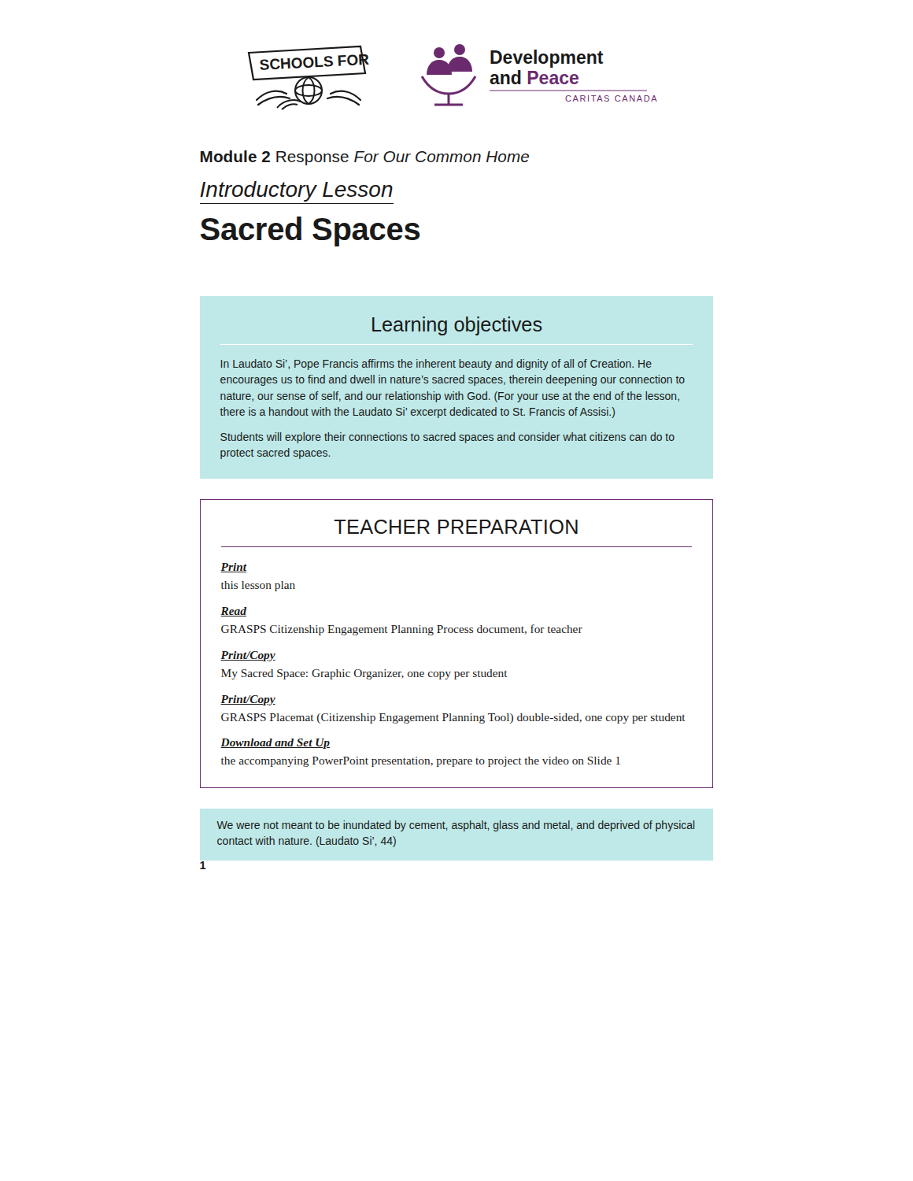SCHOOLS FOR Development and Peace CARITAS CANADA
Module 2 Response For Our Common Home
Introductory Lesson
Sacred Spaces
Learning objectives
In Laudato Si’, Pope Francis affirms the inherent beauty and dignity of all of Creation. He encourages us to find and dwell in nature’s sacred spaces, therein deepening our connection to nature, our sense of self, and our relationship with God. (For your use at the end of the lesson, there is a handout with the Laudato Si’ excerpt dedicated to St. Francis of Assisi.)
Students will explore their connections to sacred spaces and consider what citizens can do to protect sacred spaces.
TEACHER PREPARATION
Print
this lesson plan
Read
GRASPS Citizenship Engagement Planning Process document, for teacher
Print/Copy
My Sacred Space: Graphic Organizer, one copy per student
Print/Copy
GRASPS Placemat (Citizenship Engagement Planning Tool) double-sided, one copy per student
Download and Set Up
the accompanying PowerPoint presentation, prepare to project the video on Slide 1
We were not meant to be inundated by cement, asphalt, glass and metal, and deprived of physical contact with nature. (Laudato Si’, 44)
1